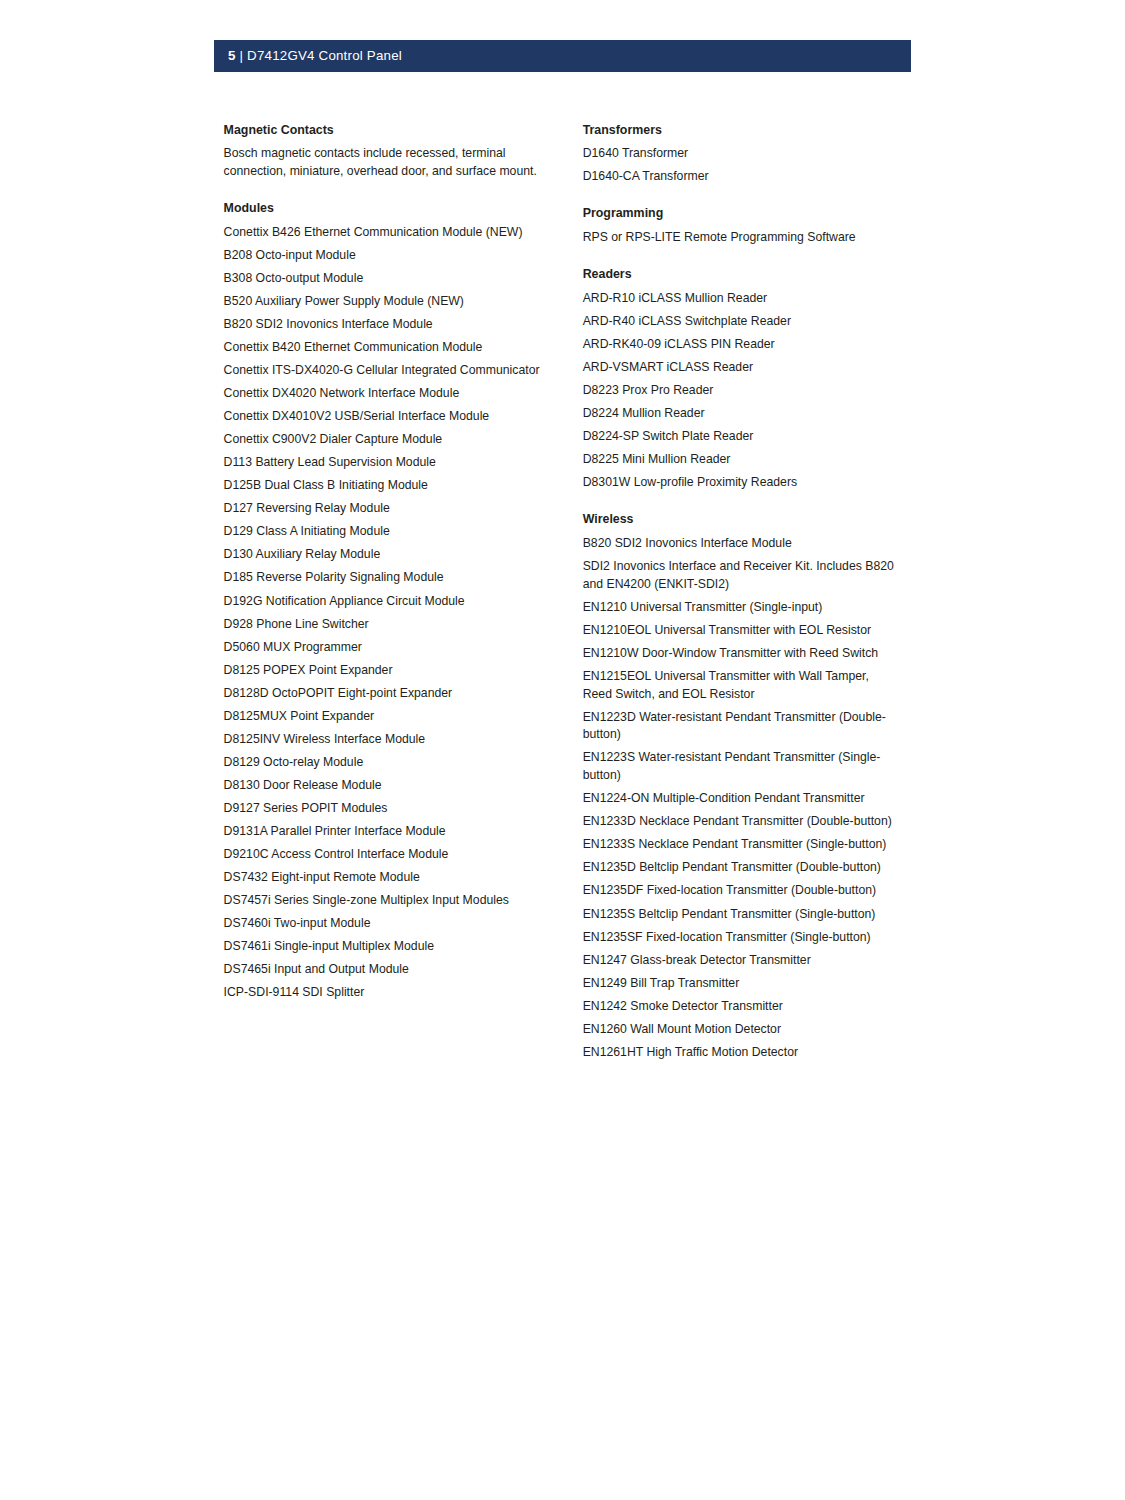5 | D7412GV4 Control Panel
Magnetic Contacts
Bosch magnetic contacts include recessed, terminal connection, miniature, overhead door, and surface mount.
Modules
Conettix B426 Ethernet Communication Module (NEW)
B208 Octo-input Module
B308 Octo-output Module
B520 Auxiliary Power Supply Module (NEW)
B820 SDI2 Inovonics Interface Module
Conettix B420 Ethernet Communication Module
Conettix ITS-DX4020-G Cellular Integrated Communicator
Conettix DX4020 Network Interface Module
Conettix DX4010V2 USB/Serial Interface Module
Conettix C900V2 Dialer Capture Module
D113 Battery Lead Supervision Module
D125B Dual Class B Initiating Module
D127 Reversing Relay Module
D129 Class A Initiating Module
D130 Auxiliary Relay Module
D185 Reverse Polarity Signaling Module
D192G Notification Appliance Circuit Module
D928 Phone Line Switcher
D5060 MUX Programmer
D8125 POPEX Point Expander
D8128D OctoPOPIT Eight-point Expander
D8125MUX Point Expander
D8125INV Wireless Interface Module
D8129 Octo-relay Module
D8130 Door Release Module
D9127 Series POPIT Modules
D9131A Parallel Printer Interface Module
D9210C Access Control Interface Module
DS7432 Eight-input Remote Module
DS7457i Series Single-zone Multiplex Input Modules
DS7460i Two-input Module
DS7461i Single-input Multiplex Module
DS7465i Input and Output Module
ICP-SDI-9114 SDI Splitter
Transformers
D1640 Transformer
D1640-CA Transformer
Programming
RPS or RPS-LITE Remote Programming Software
Readers
ARD-R10 iCLASS Mullion Reader
ARD-R40 iCLASS Switchplate Reader
ARD-RK40-09 iCLASS PIN Reader
ARD-VSMART iCLASS Reader
D8223 Prox Pro Reader
D8224 Mullion Reader
D8224-SP Switch Plate Reader
D8225 Mini Mullion Reader
D8301W Low-profile Proximity Readers
Wireless
B820 SDI2 Inovonics Interface Module
SDI2 Inovonics Interface and Receiver Kit. Includes B820 and EN4200 (ENKIT-SDI2)
EN1210 Universal Transmitter (Single-input)
EN1210EOL Universal Transmitter with EOL Resistor
EN1210W Door-Window Transmitter with Reed Switch
EN1215EOL Universal Transmitter with Wall Tamper, Reed Switch, and EOL Resistor
EN1223D Water-resistant Pendant Transmitter (Double-button)
EN1223S Water-resistant Pendant Transmitter (Single-button)
EN1224-ON Multiple-Condition Pendant Transmitter
EN1233D Necklace Pendant Transmitter (Double-button)
EN1233S Necklace Pendant Transmitter (Single-button)
EN1235D Beltclip Pendant Transmitter (Double-button)
EN1235DF Fixed-location Transmitter (Double-button)
EN1235S Beltclip Pendant Transmitter (Single-button)
EN1235SF Fixed-location Transmitter (Single-button)
EN1247 Glass-break Detector Transmitter
EN1249 Bill Trap Transmitter
EN1242 Smoke Detector Transmitter
EN1260 Wall Mount Motion Detector
EN1261HT High Traffic Motion Detector